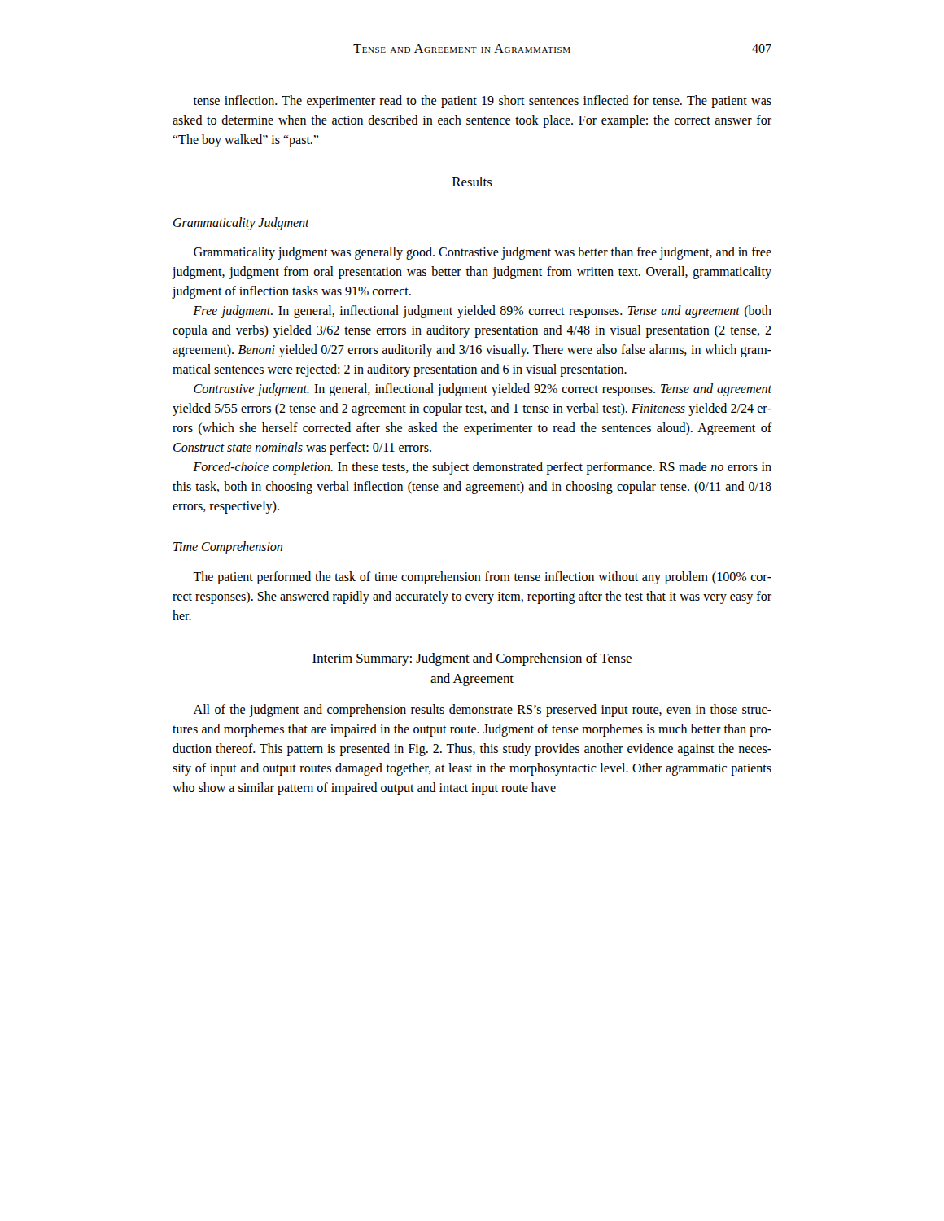Tense and Agreement in Agrammatism 407
tense inflection. The experimenter read to the patient 19 short sentences inflected for tense. The patient was asked to determine when the action described in each sentence took place. For example: the correct answer for “The boy walked” is “past.”
Results
Grammaticality Judgment
Grammaticality judgment was generally good. Contrastive judgment was better than free judgment, and in free judgment, judgment from oral presentation was better than judgment from written text. Overall, grammaticality judgment of inflection tasks was 91% correct.
Free judgment. In general, inflectional judgment yielded 89% correct responses. Tense and agreement (both copula and verbs) yielded 3/62 tense errors in auditory presentation and 4/48 in visual presentation (2 tense, 2 agreement). Benoni yielded 0/27 errors auditorily and 3/16 visually. There were also false alarms, in which grammatical sentences were rejected: 2 in auditory presentation and 6 in visual presentation.
Contrastive judgment. In general, inflectional judgment yielded 92% correct responses. Tense and agreement yielded 5/55 errors (2 tense and 2 agreement in copular test, and 1 tense in verbal test). Finiteness yielded 2/24 errors (which she herself corrected after she asked the experimenter to read the sentences aloud). Agreement of Construct state nominals was perfect: 0/11 errors.
Forced-choice completion. In these tests, the subject demonstrated perfect performance. RS made no errors in this task, both in choosing verbal inflection (tense and agreement) and in choosing copular tense. (0/11 and 0/18 errors, respectively).
Time Comprehension
The patient performed the task of time comprehension from tense inflection without any problem (100% correct responses). She answered rapidly and accurately to every item, reporting after the test that it was very easy for her.
Interim Summary: Judgment and Comprehension of Tense
and Agreement
All of the judgment and comprehension results demonstrate RS’s preserved input route, even in those structures and morphemes that are impaired in the output route. Judgment of tense morphemes is much better than production thereof. This pattern is presented in Fig. 2. Thus, this study provides another evidence against the necessity of input and output routes damaged together, at least in the morphosyntactic level. Other agrammatic patients who show a similar pattern of impaired output and intact input route have